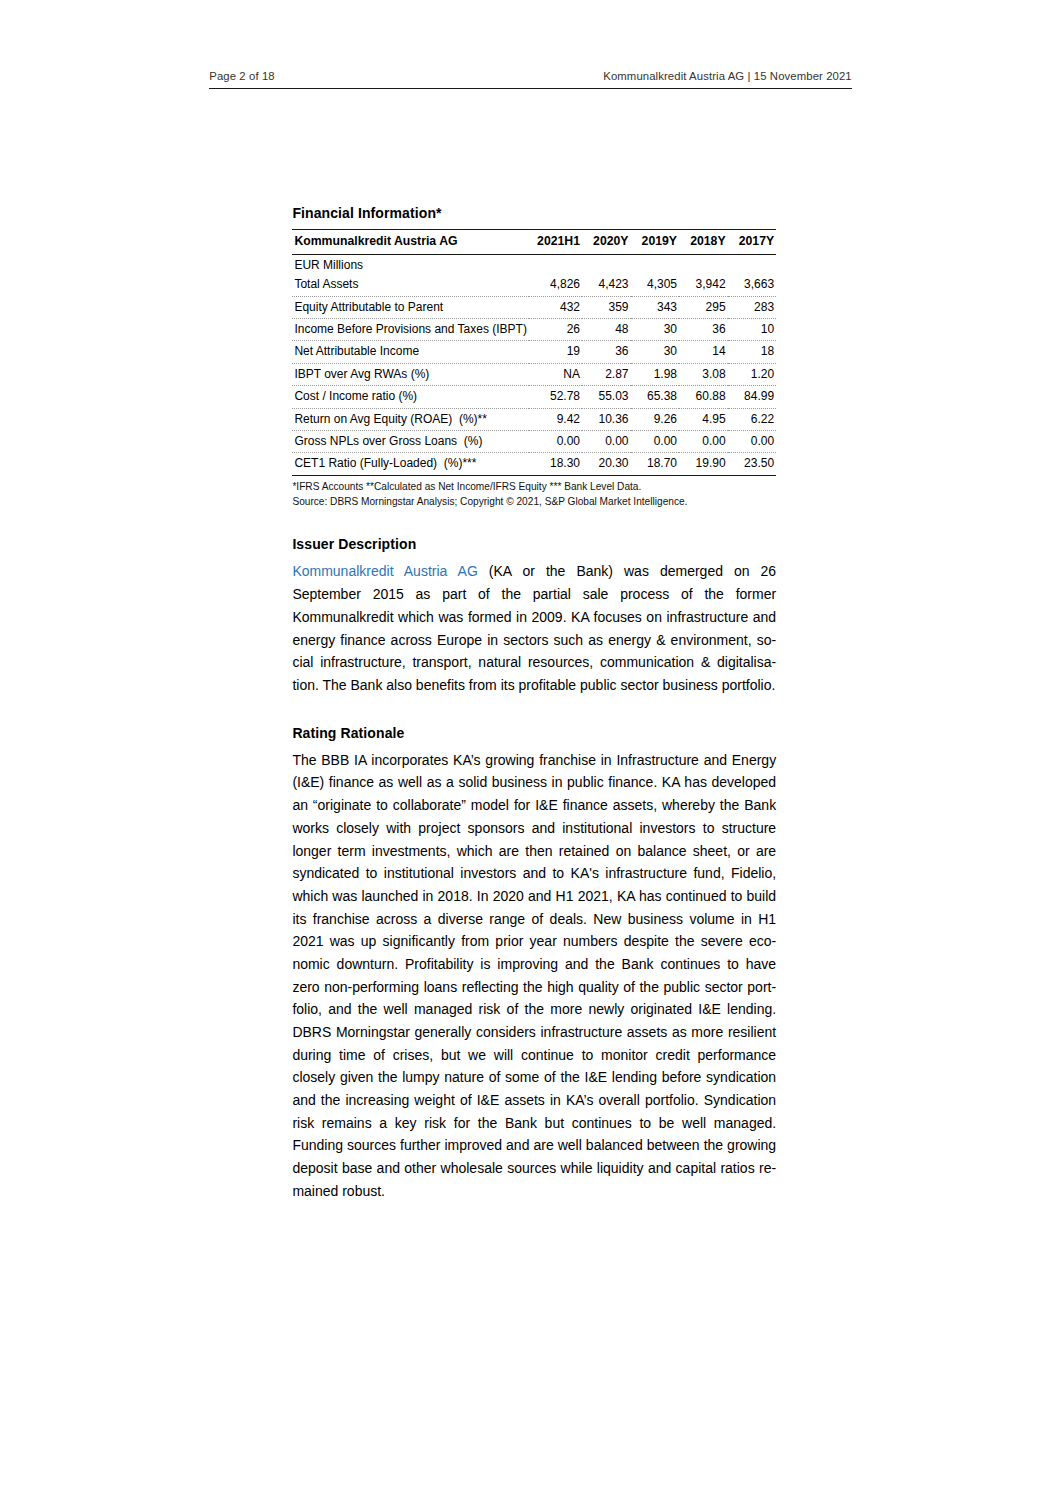Page 2 of 18
Kommunalkredit Austria AG | 15 November 2021
Financial Information*
| Kommunalkredit Austria AG | 2021H1 | 2020Y | 2019Y | 2018Y | 2017Y |
| --- | --- | --- | --- | --- | --- |
| EUR Millions | | | | | |
| Total Assets | 4,826 | 4,423 | 4,305 | 3,942 | 3,663 |
| Equity Attributable to Parent | 432 | 359 | 343 | 295 | 283 |
| Income Before Provisions and Taxes (IBPT) | 26 | 48 | 30 | 36 | 10 |
| Net Attributable Income | 19 | 36 | 30 | 14 | 18 |
| IBPT over Avg RWAs (%) | NA | 2.87 | 1.98 | 3.08 | 1.20 |
| Cost / Income ratio (%) | 52.78 | 55.03 | 65.38 | 60.88 | 84.99 |
| Return on Avg Equity (ROAE) (%)** | 9.42 | 10.36 | 9.26 | 4.95 | 6.22 |
| Gross NPLs over Gross Loans (%) | 0.00 | 0.00 | 0.00 | 0.00 | 0.00 |
| CET1 Ratio (Fully-Loaded) (%)*** | 18.30 | 20.30 | 18.70 | 19.90 | 23.50 |
*IFRS Accounts **Calculated as Net Income/IFRS Equity *** Bank Level Data. Source: DBRS Morningstar Analysis; Copyright © 2021, S&P Global Market Intelligence.
Issuer Description
Kommunalkredit Austria AG (KA or the Bank) was demerged on 26 September 2015 as part of the partial sale process of the former Kommunalkredit which was formed in 2009. KA focuses on infrastructure and energy finance across Europe in sectors such as energy & environment, social infrastructure, transport, natural resources, communication & digitalisation. The Bank also benefits from its profitable public sector business portfolio.
Rating Rationale
The BBB IA incorporates KA’s growing franchise in Infrastructure and Energy (I&E) finance as well as a solid business in public finance. KA has developed an “originate to collaborate” model for I&E finance assets, whereby the Bank works closely with project sponsors and institutional investors to structure longer term investments, which are then retained on balance sheet, or are syndicated to institutional investors and to KA's infrastructure fund, Fidelio, which was launched in 2018. In 2020 and H1 2021, KA has continued to build its franchise across a diverse range of deals. New business volume in H1 2021 was up significantly from prior year numbers despite the severe economic downturn. Profitability is improving and the Bank continues to have zero non-performing loans reflecting the high quality of the public sector portfolio, and the well managed risk of the more newly originated I&E lending. DBRS Morningstar generally considers infrastructure assets as more resilient during time of crises, but we will continue to monitor credit performance closely given the lumpy nature of some of the I&E lending before syndication and the increasing weight of I&E assets in KA’s overall portfolio. Syndication risk remains a key risk for the Bank but continues to be well managed. Funding sources further improved and are well balanced between the growing deposit base and other wholesale sources while liquidity and capital ratios remained robust.